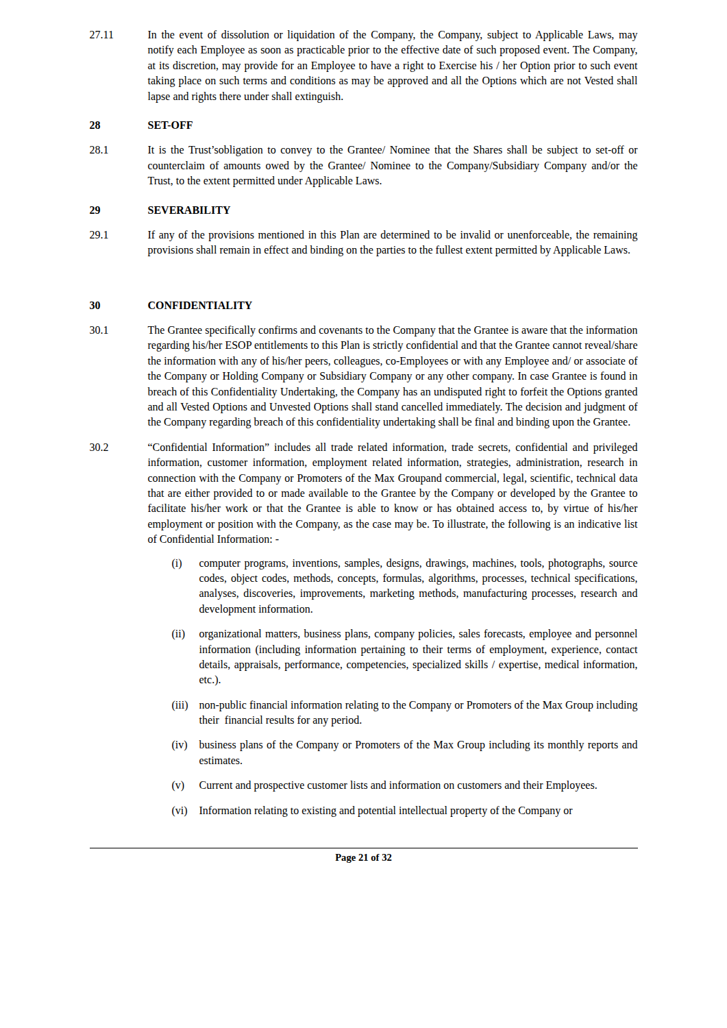27.11
In the event of dissolution or liquidation of the Company, the Company, subject to Applicable Laws, may notify each Employee as soon as practicable prior to the effective date of such proposed event. The Company, at its discretion, may provide for an Employee to have a right to Exercise his / her Option prior to such event taking place on such terms and conditions as may be approved and all the Options which are not Vested shall lapse and rights there under shall extinguish.
28
SET-OFF
28.1
It is the Trust’sobligation to convey to the Grantee/ Nominee that the Shares shall be subject to set-off or counterclaim of amounts owed by the Grantee/ Nominee to the Company/Subsidiary Company and/or the Trust, to the extent permitted under Applicable Laws.
29
SEVERABILITY
29.1
If any of the provisions mentioned in this Plan are determined to be invalid or unenforceable, the remaining provisions shall remain in effect and binding on the parties to the fullest extent permitted by Applicable Laws.
30
CONFIDENTIALITY
30.1
The Grantee specifically confirms and covenants to the Company that the Grantee is aware that the information regarding his/her ESOP entitlements to this Plan is strictly confidential and that the Grantee cannot reveal/share the information with any of his/her peers, colleagues, co-Employees or with any Employee and/ or associate of the Company or Holding Company or Subsidiary Company or any other company. In case Grantee is found in breach of this Confidentiality Undertaking, the Company has an undisputed right to forfeit the Options granted and all Vested Options and Unvested Options shall stand cancelled immediately. The decision and judgment of the Company regarding breach of this confidentiality undertaking shall be final and binding upon the Grantee.
30.2
“Confidential Information” includes all trade related information, trade secrets, confidential and privileged information, customer information, employment related information, strategies, administration, research in connection with the Company or Promoters of the Max Groupand commercial, legal, scientific, technical data that are either provided to or made available to the Grantee by the Company or developed by the Grantee to facilitate his/her work or that the Grantee is able to know or has obtained access to, by virtue of his/her employment or position with the Company, as the case may be. To illustrate, the following is an indicative list of Confidential Information: -
(i)
computer programs, inventions, samples, designs, drawings, machines, tools, photographs, source codes, object codes, methods, concepts, formulas, algorithms, processes, technical specifications, analyses, discoveries, improvements, marketing methods, manufacturing processes, research and development information.
(ii)
organizational matters, business plans, company policies, sales forecasts, employee and personnel information (including information pertaining to their terms of employment, experience, contact details, appraisals, performance, competencies, specialized skills / expertise, medical information, etc.).
(iii)
non-public financial information relating to the Company or Promoters of the Max Group including their financial results for any period.
(iv)
business plans of the Company or Promoters of the Max Group including its monthly reports and estimates.
(v)
Current and prospective customer lists and information on customers and their Employees.
(vi)
Information relating to existing and potential intellectual property of the Company or
Page 21 of 32